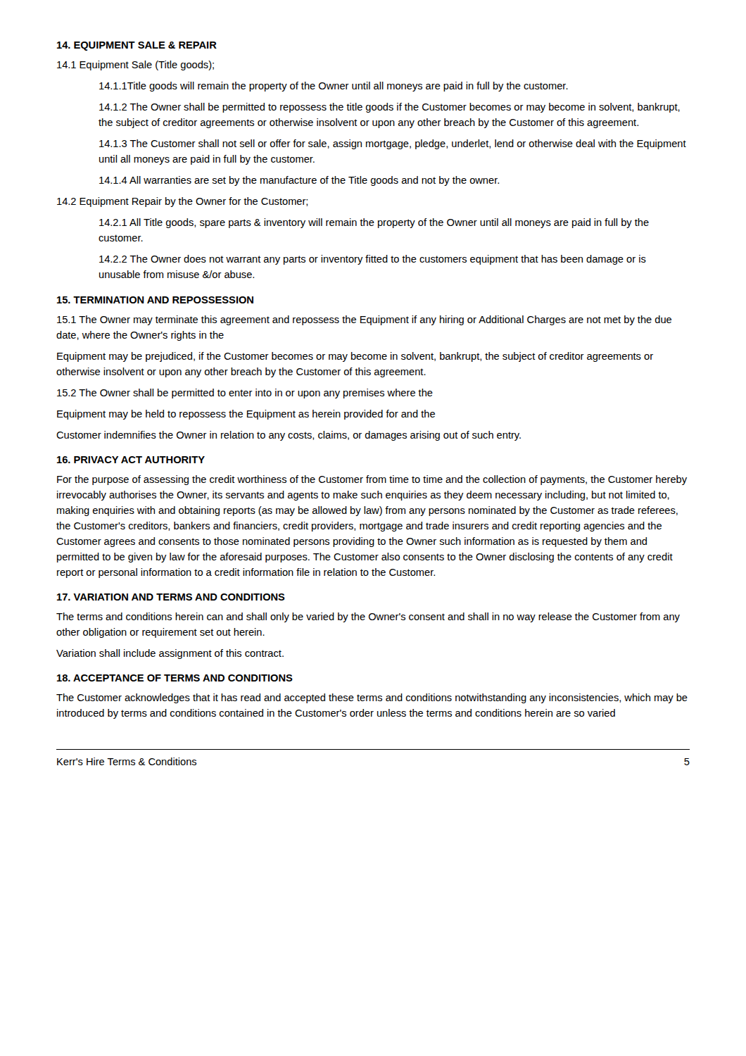14. EQUIPMENT SALE & REPAIR
14.1 Equipment Sale (Title goods);
14.1.1Title goods will remain the property of the Owner until all moneys are paid in full by the customer.
14.1.2 The Owner shall be permitted to repossess the title goods if the Customer becomes or may become in solvent, bankrupt, the subject of creditor agreements or otherwise insolvent or upon any other breach by the Customer of this agreement.
14.1.3 The Customer shall not sell or offer for sale, assign mortgage, pledge, underlet, lend or otherwise deal with the Equipment until all moneys are paid in full by the customer.
14.1.4 All warranties are set by the manufacture of the Title goods and not by the owner.
14.2 Equipment Repair by the Owner for the Customer;
14.2.1 All Title goods, spare parts & inventory will remain the property of the Owner until all moneys are paid in full by the customer.
14.2.2 The Owner does not warrant any parts or inventory fitted to the customers equipment that has been damage or is unusable from misuse &/or abuse.
15. TERMINATION AND REPOSSESSION
15.1 The Owner may terminate this agreement and repossess the Equipment if any hiring or Additional Charges are not met by the due date, where the Owner's rights in the
Equipment may be prejudiced, if the Customer becomes or may become in solvent, bankrupt, the subject of creditor agreements or otherwise insolvent or upon any other breach by the Customer of this agreement.
15.2 The Owner shall be permitted to enter into in or upon any premises where the
Equipment may be held to repossess the Equipment as herein provided for and the
Customer indemnifies the Owner in relation to any costs, claims, or damages arising out of such entry.
16. PRIVACY ACT AUTHORITY
For the purpose of assessing the credit worthiness of the Customer from time to time and the collection of payments, the Customer hereby irrevocably authorises the Owner, its servants and agents to make such enquiries as they deem necessary including, but not limited to, making enquiries with and obtaining reports (as may be allowed by law) from any persons nominated by the Customer as trade referees, the Customer's creditors, bankers and financiers, credit providers, mortgage and trade insurers and credit reporting agencies and the Customer agrees and consents to those nominated persons providing to the Owner such information as is requested by them and permitted to be given by law for the aforesaid purposes. The Customer also consents to the Owner disclosing the contents of any credit report or personal information to a credit information file in relation to the Customer.
17. VARIATION AND TERMS AND CONDITIONS
The terms and conditions herein can and shall only be varied by the Owner's consent and shall in no way release the Customer from any other obligation or requirement set out herein.
Variation shall include assignment of this contract.
18. ACCEPTANCE OF TERMS AND CONDITIONS
The Customer acknowledges that it has read and accepted these terms and conditions notwithstanding any inconsistencies, which may be introduced by terms and conditions contained in the Customer's order unless the terms and conditions herein are so varied
Kerr's Hire Terms & Conditions 5